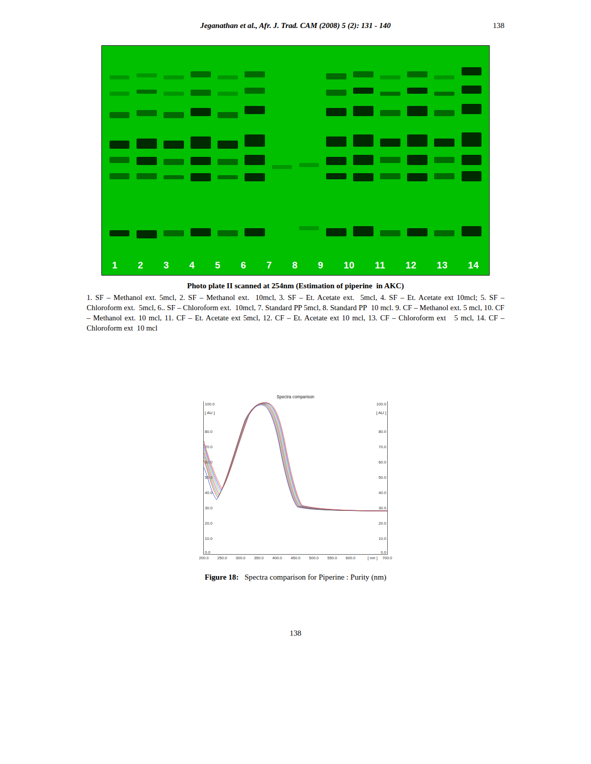Jeganathan et al., Afr. J. Trad. CAM (2008) 5 (2): 131 - 140 138
1234567 891011121314
Photo plate II scanned at 254nm (Estimation of piperine in AKC)
1. SF – Methanol ext. 5mcl, 2. SF – Methanol ext. 10mcl, 3. SF – Et. Acetate ext. 5mcl, 4. SF – Et. Acetate ext 10mcl; 5. SF – Chloroform ext. 5mcl, 6.. SF – Chloroform ext. 10mcl, 7. Standard PP 5mcl, 8. Standard PP 10 mcl. 9. CF – Methanol ext. 5 mcl, 10. CF – Methanol ext. 10 mcl, 11. CF – Et. Acetate ext 5mcl, 12. CF – Et. Acetate ext 10 mcl, 13. CF – Chloroform ext 5 mcl, 14. CF – Chloroform ext 10 mcl
Spectra comparison
[ AU ] [ AU ] 100.0 80.0 70.0 60.0 50.0 40.0 30.0 20.0 10.0 0.0 100.0 80.0 70.0 60.0 50.0 40.0 30.0 20.0 10.0 0.0 200.0 250.0 300.0 350.0 400.0 450.0 500.0 550.0 600.0 [ nm ] 700.0
Figure 18: Spectra comparison for Piperine : Purity (nm)
138